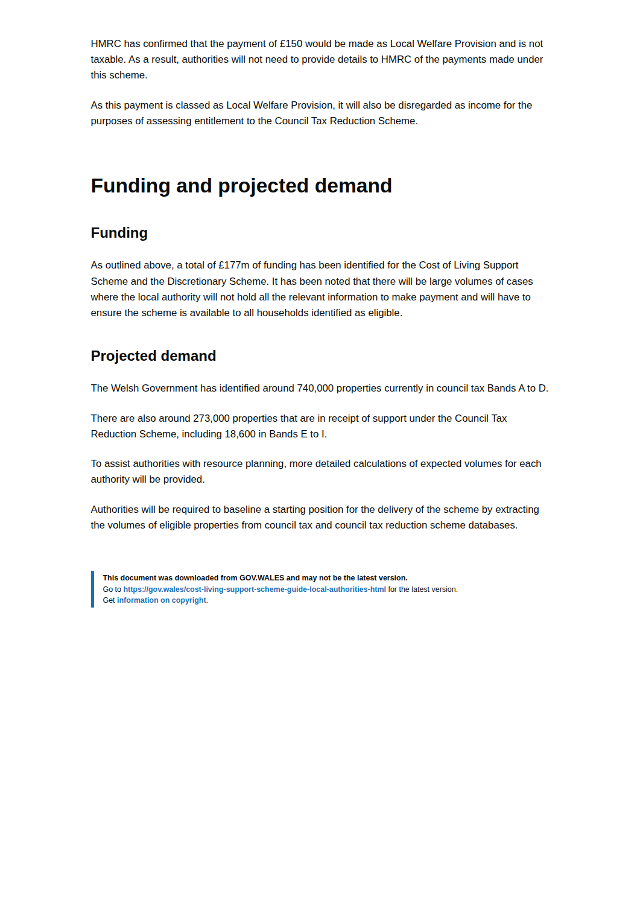HMRC has confirmed that the payment of £150 would be made as Local Welfare Provision and is not taxable. As a result, authorities will not need to provide details to HMRC of the payments made under this scheme.
As this payment is classed as Local Welfare Provision, it will also be disregarded as income for the purposes of assessing entitlement to the Council Tax Reduction Scheme.
Funding and projected demand
Funding
As outlined above, a total of £177m of funding has been identified for the Cost of Living Support Scheme and the Discretionary Scheme. It has been noted that there will be large volumes of cases where the local authority will not hold all the relevant information to make payment and will have to ensure the scheme is available to all households identified as eligible.
Projected demand
The Welsh Government has identified around 740,000 properties currently in council tax Bands A to D.
There are also around 273,000 properties that are in receipt of support under the Council Tax Reduction Scheme, including 18,600 in Bands E to I.
To assist authorities with resource planning, more detailed calculations of expected volumes for each authority will be provided.
Authorities will be required to baseline a starting position for the delivery of the scheme by extracting the volumes of eligible properties from council tax and council tax reduction scheme databases.
This document was downloaded from GOV.WALES and may not be the latest version.
Go to https://gov.wales/cost-living-support-scheme-guide-local-authorities-html for the latest version.
Get information on copyright.